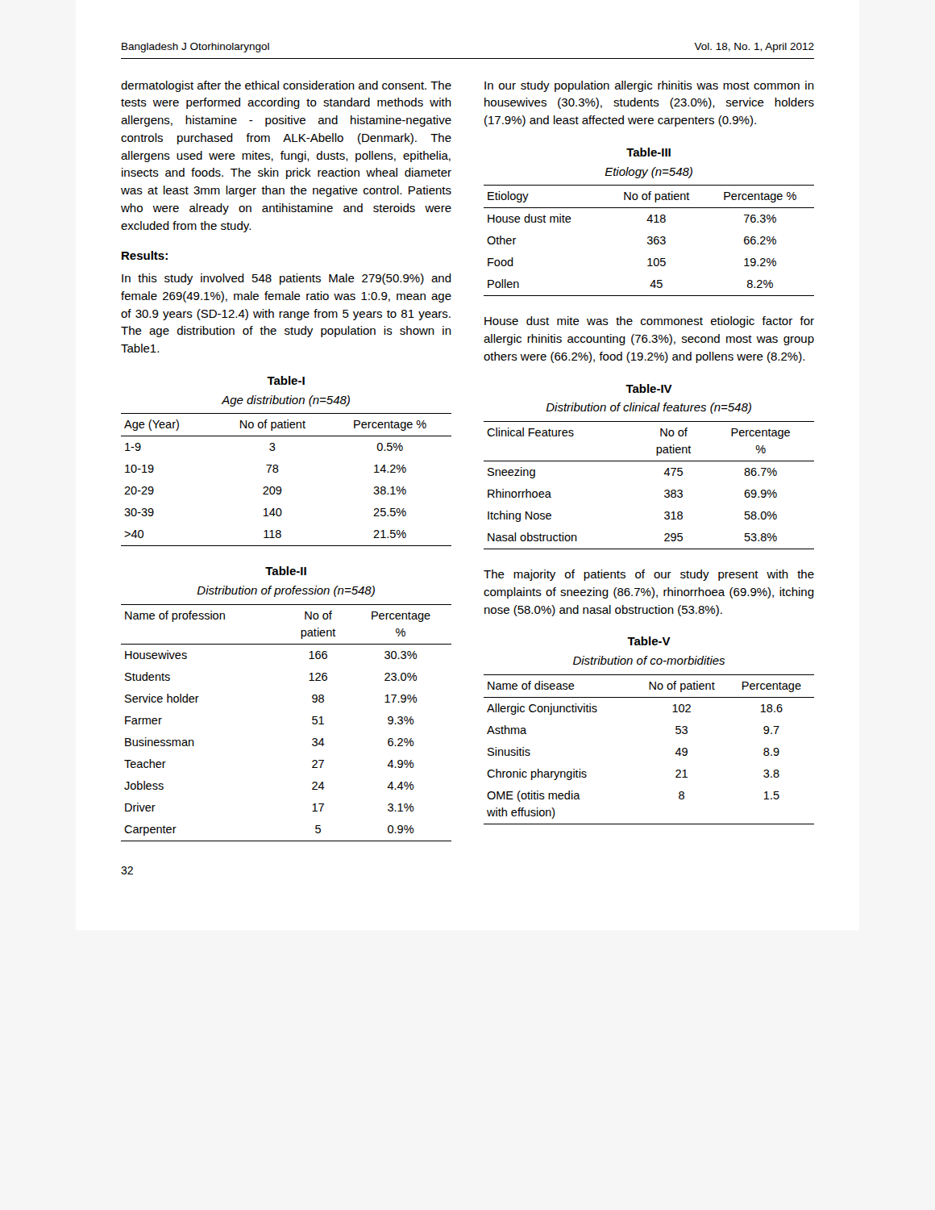Bangladesh J Otorhinolaryngol Vol. 18, No. 1, April 2012
dermatologist after the ethical consideration and consent. The tests were performed according to standard methods with allergens, histamine - positive and histamine-negative controls purchased from ALK-Abello (Denmark). The allergens used were mites, fungi, dusts, pollens, epithelia, insects and foods. The skin prick reaction wheal diameter was at least 3mm larger than the negative control. Patients who were already on antihistamine and steroids were excluded from the study.
Results:
In this study involved 548 patients Male 279(50.9%) and female 269(49.1%), male female ratio was 1:0.9, mean age of 30.9 years (SD-12.4) with range from 5 years to 81 years. The age distribution of the study population is shown in Table1.
Table-I
Age distribution (n=548)
| Age (Year) | No of patient | Percentage % |
| --- | --- | --- |
| 1-9 | 3 | 0.5% |
| 10-19 | 78 | 14.2% |
| 20-29 | 209 | 38.1% |
| 30-39 | 140 | 25.5% |
| >40 | 118 | 21.5% |
Table-II
Distribution of profession (n=548)
| Name of profession | No of patient | Percentage % |
| --- | --- | --- |
| Housewives | 166 | 30.3% |
| Students | 126 | 23.0% |
| Service holder | 98 | 17.9% |
| Farmer | 51 | 9.3% |
| Businessman | 34 | 6.2% |
| Teacher | 27 | 4.9% |
| Jobless | 24 | 4.4% |
| Driver | 17 | 3.1% |
| Carpenter | 5 | 0.9% |
32
In our study population allergic rhinitis was most common in housewives (30.3%), students (23.0%), service holders (17.9%) and least affected were carpenters (0.9%).
Table-III
Etiology (n=548)
| Etiology | No of patient | Percentage % |
| --- | --- | --- |
| House dust mite | 418 | 76.3% |
| Other | 363 | 66.2% |
| Food | 105 | 19.2% |
| Pollen | 45 | 8.2% |
House dust mite was the commonest etiologic factor for allergic rhinitis accounting (76.3%), second most was group others were (66.2%), food (19.2%) and pollens were (8.2%).
Table-IV
Distribution of clinical features (n=548)
| Clinical Features | No of patient | Percentage % |
| --- | --- | --- |
| Sneezing | 475 | 86.7% |
| Rhinorrhoea | 383 | 69.9% |
| Itching Nose | 318 | 58.0% |
| Nasal obstruction | 295 | 53.8% |
The majority of patients of our study present with the complaints of sneezing (86.7%), rhinorrhoea (69.9%), itching nose (58.0%) and nasal obstruction (53.8%).
Table-V
Distribution of co-morbidities
| Name of disease | No of patient | Percentage |
| --- | --- | --- |
| Allergic Conjunctivitis | 102 | 18.6 |
| Asthma | 53 | 9.7 |
| Sinusitis | 49 | 8.9 |
| Chronic pharyngitis | 21 | 3.8 |
| OME (otitis media with effusion) | 8 | 1.5 |